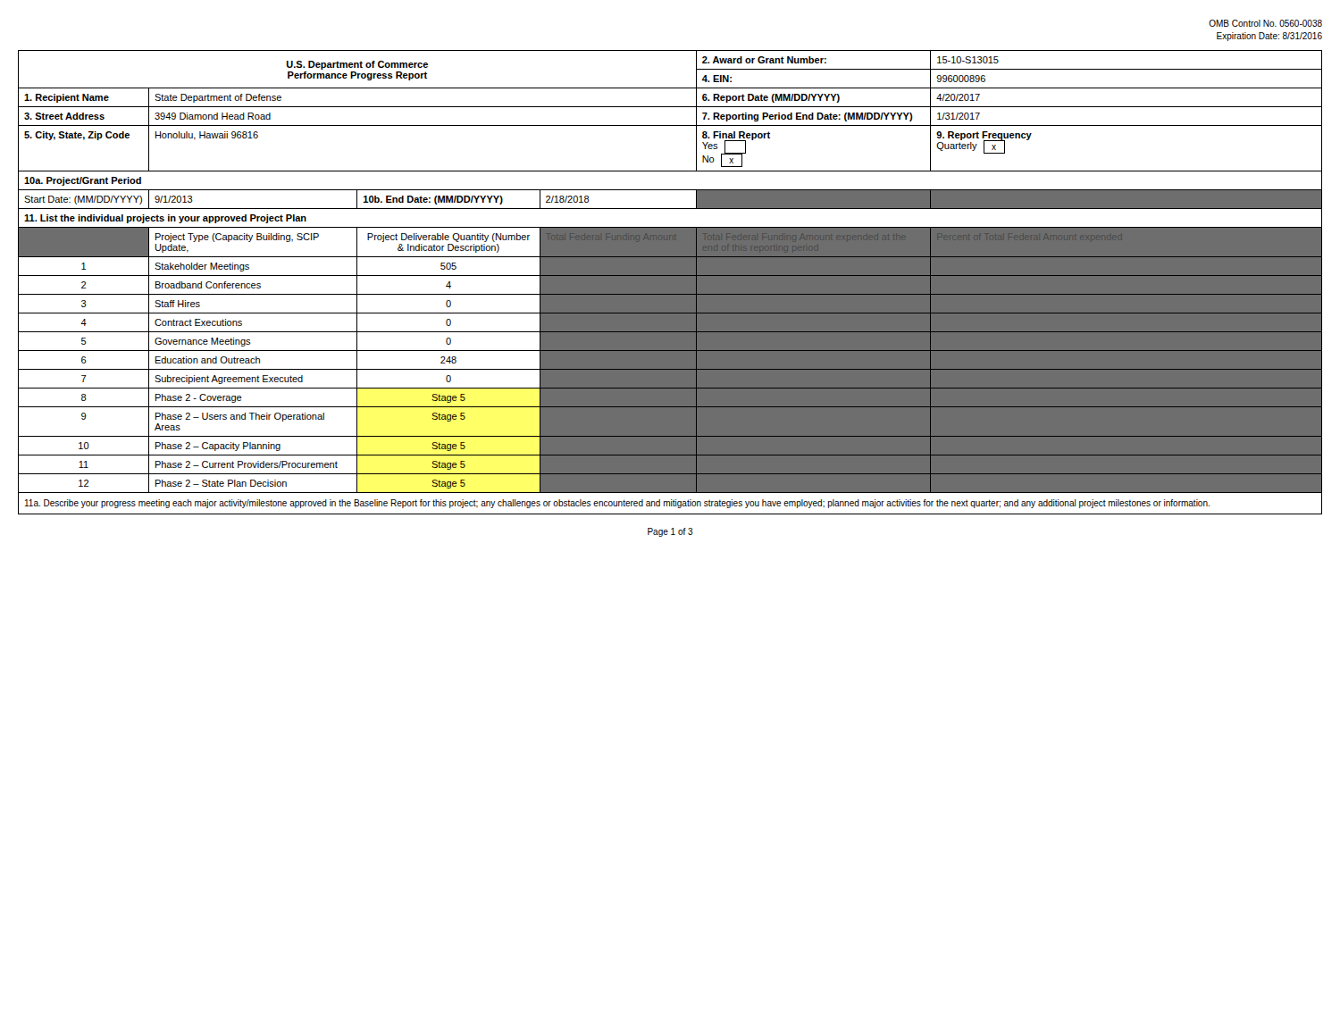OMB Control No. 0560-0038
Expiration Date: 8/31/2016
| U.S. Department of Commerce Performance Progress Report | 2. Award or Grant Number: | 15-10-S13015 |
| 4. EIN: | 996000896 |
| 1. Recipient Name | State Department of Defense | 6. Report Date (MM/DD/YYYY) | 4/20/2017 |
| 3. Street Address | 3949 Diamond Head Road | 7. Reporting Period End Date: (MM/DD/YYYY) | 1/31/2017 |
| 5. City, State, Zip Code | Honolulu, Hawaii 96816 | 8. Final Report Yes No x | 9. Report Frequency Quarterly x |
| 10a. Project/Grant Period |
| Start Date: (MM/DD/YYYY) | 9/1/2013 | 10b. End Date: (MM/DD/YYYY) | 2/18/2018 | | |
| 11. List the individual projects in your approved Project Plan |
| | Project Type (Capacity Building, SCIP Update, | Project Deliverable Quantity (Number & Indicator Description) | Total Federal Funding Amount | Total Federal Funding Amount expended at the end of this reporting period | Percent of Total Federal Amount expended |
| 1 | Stakeholder Meetings | 505 | | | |
| 2 | Broadband Conferences | 4 | | | |
| 3 | Staff Hires | 0 | | | |
| 4 | Contract Executions | 0 | | | |
| 5 | Governance Meetings | 0 | | | |
| 6 | Education and Outreach | 248 | | | |
| 7 | Subrecipient Agreement Executed | 0 | | | |
| 8 | Phase 2 - Coverage | Stage 5 | | | |
| 9 | Phase 2 – Users and Their Operational Areas | Stage 5 | | | |
| 10 | Phase 2 – Capacity Planning | Stage 5 | | | |
| 11 | Phase 2 – Current Providers/Procurement | Stage 5 | | | |
| 12 | Phase 2 – State Plan Decision | Stage 5 | | | |
11a. Describe your progress meeting each major activity/milestone approved in the Baseline Report for this project; any challenges or obstacles encountered and mitigation strategies you have employed; planned major activities for the next quarter; and any additional project milestones or information.
Page 1 of 3